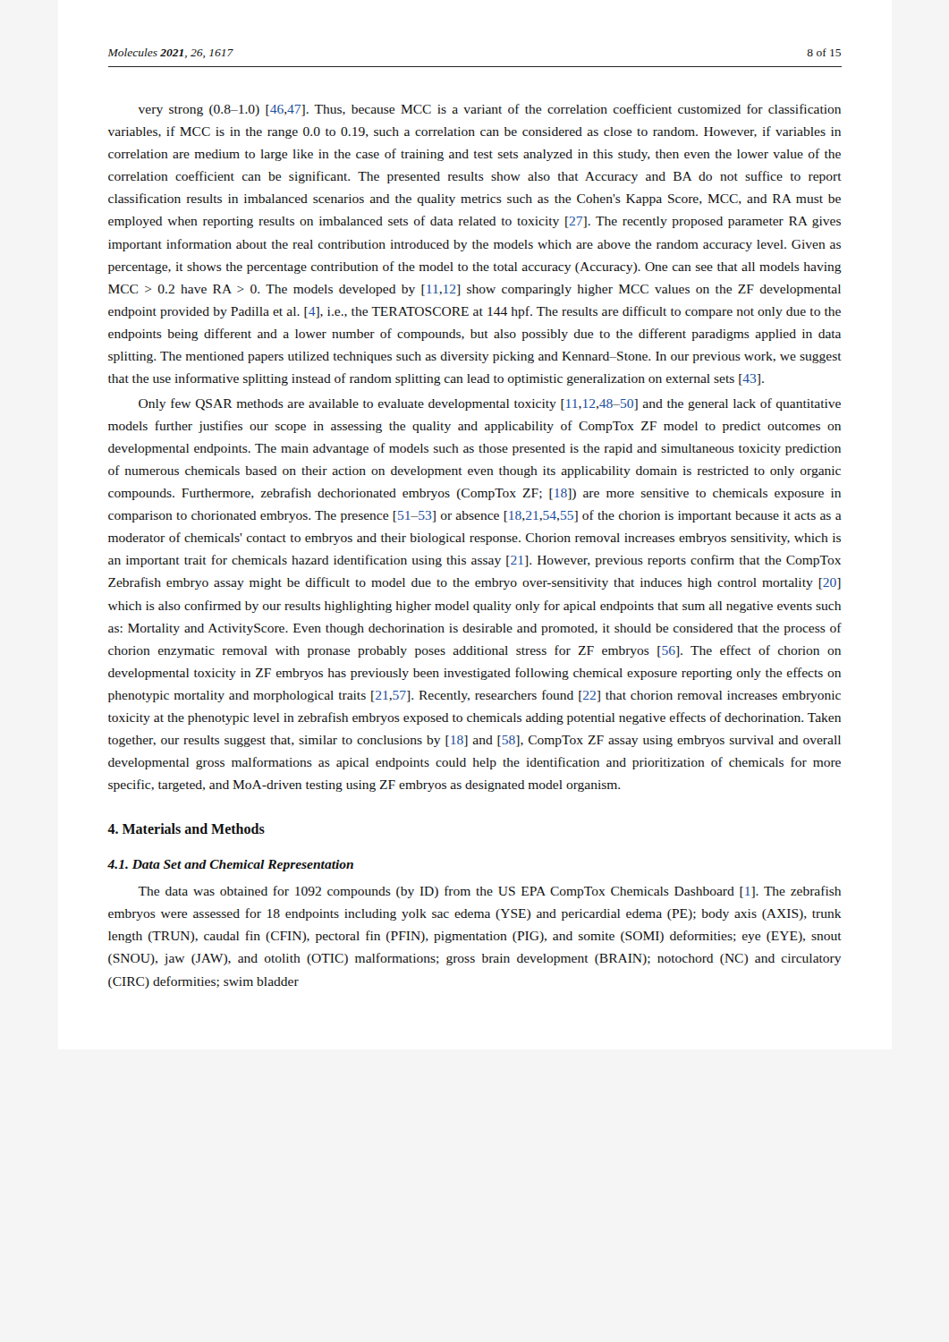Molecules 2021, 26, 1617 8 of 15
very strong (0.8–1.0) [46,47]. Thus, because MCC is a variant of the correlation coefficient customized for classification variables, if MCC is in the range 0.0 to 0.19, such a correlation can be considered as close to random. However, if variables in correlation are medium to large like in the case of training and test sets analyzed in this study, then even the lower value of the correlation coefficient can be significant. The presented results show also that Accuracy and BA do not suffice to report classification results in imbalanced scenarios and the quality metrics such as the Cohen's Kappa Score, MCC, and RA must be employed when reporting results on imbalanced sets of data related to toxicity [27]. The recently proposed parameter RA gives important information about the real contribution introduced by the models which are above the random accuracy level. Given as percentage, it shows the percentage contribution of the model to the total accuracy (Accuracy). One can see that all models having MCC > 0.2 have RA > 0. The models developed by [11,12] show comparingly higher MCC values on the ZF developmental endpoint provided by Padilla et al. [4], i.e., the TERATOSCORE at 144 hpf. The results are difficult to compare not only due to the endpoints being different and a lower number of compounds, but also possibly due to the different paradigms applied in data splitting. The mentioned papers utilized techniques such as diversity picking and Kennard–Stone. In our previous work, we suggest that the use informative splitting instead of random splitting can lead to optimistic generalization on external sets [43].
Only few QSAR methods are available to evaluate developmental toxicity [11,12,48–50] and the general lack of quantitative models further justifies our scope in assessing the quality and applicability of CompTox ZF model to predict outcomes on developmental endpoints. The main advantage of models such as those presented is the rapid and simultaneous toxicity prediction of numerous chemicals based on their action on development even though its applicability domain is restricted to only organic compounds. Furthermore, zebrafish dechorionated embryos (CompTox ZF; [18]) are more sensitive to chemicals exposure in comparison to chorionated embryos. The presence [51–53] or absence [18,21,54,55] of the chorion is important because it acts as a moderator of chemicals' contact to embryos and their biological response. Chorion removal increases embryos sensitivity, which is an important trait for chemicals hazard identification using this assay [21]. However, previous reports confirm that the CompTox Zebrafish embryo assay might be difficult to model due to the embryo over-sensitivity that induces high control mortality [20] which is also confirmed by our results highlighting higher model quality only for apical endpoints that sum all negative events such as: Mortality and ActivityScore. Even though dechorination is desirable and promoted, it should be considered that the process of chorion enzymatic removal with pronase probably poses additional stress for ZF embryos [56]. The effect of chorion on developmental toxicity in ZF embryos has previously been investigated following chemical exposure reporting only the effects on phenotypic mortality and morphological traits [21,57]. Recently, researchers found [22] that chorion removal increases embryonic toxicity at the phenotypic level in zebrafish embryos exposed to chemicals adding potential negative effects of dechorination. Taken together, our results suggest that, similar to conclusions by [18] and [58], CompTox ZF assay using embryos survival and overall developmental gross malformations as apical endpoints could help the identification and prioritization of chemicals for more specific, targeted, and MoA-driven testing using ZF embryos as designated model organism.
4. Materials and Methods
4.1. Data Set and Chemical Representation
The data was obtained for 1092 compounds (by ID) from the US EPA CompTox Chemicals Dashboard [1]. The zebrafish embryos were assessed for 18 endpoints including yolk sac edema (YSE) and pericardial edema (PE); body axis (AXIS), trunk length (TRUN), caudal fin (CFIN), pectoral fin (PFIN), pigmentation (PIG), and somite (SOMI) deformities; eye (EYE), snout (SNOU), jaw (JAW), and otolith (OTIC) malformations; gross brain development (BRAIN); notochord (NC) and circulatory (CIRC) deformities; swim bladder